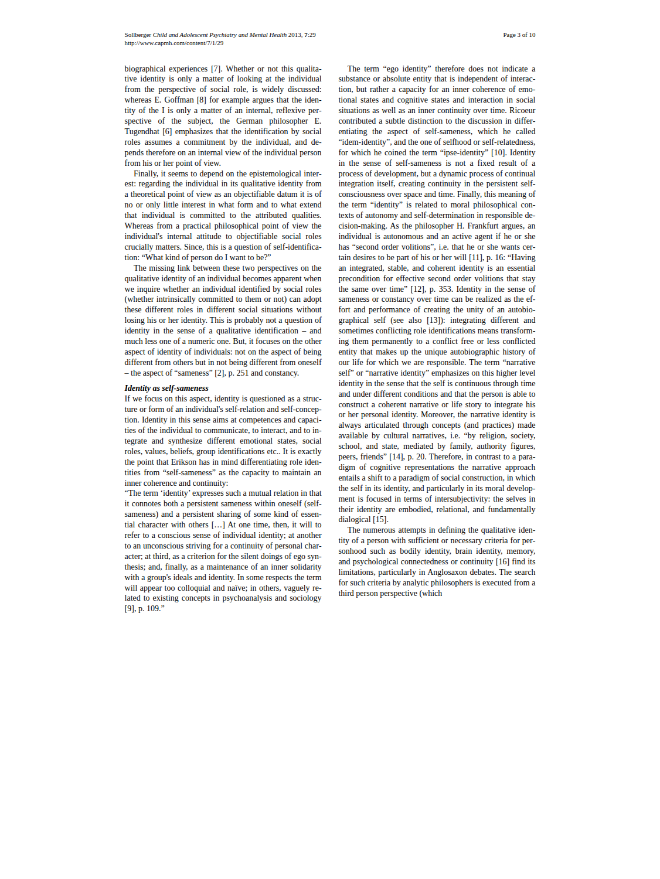Sollberger Child and Adolescent Psychiatry and Mental Health 2013, 7:29 http://www.capmh.com/content/7/1/29
Page 3 of 10
biographical experiences [7]. Whether or not this qualitative identity is only a matter of looking at the individual from the perspective of social role, is widely discussed: whereas E. Goffman [8] for example argues that the identity of the I is only a matter of an internal, reflexive perspective of the subject, the German philosopher E. Tugendhat [6] emphasizes that the identification by social roles assumes a commitment by the individual, and depends therefore on an internal view of the individual person from his or her point of view.
Finally, it seems to depend on the epistemological interest: regarding the individual in its qualitative identity from a theoretical point of view as an objectifiable datum it is of no or only little interest in what form and to what extend that individual is committed to the attributed qualities. Whereas from a practical philosophical point of view the individual's internal attitude to objectifiable social roles crucially matters. Since, this is a question of self-identification: “What kind of person do I want to be?”
The missing link between these two perspectives on the qualitative identity of an individual becomes apparent when we inquire whether an individual identified by social roles (whether intrinsically committed to them or not) can adopt these different roles in different social situations without losing his or her identity. This is probably not a question of identity in the sense of a qualitative identification – and much less one of a numeric one. But, it focuses on the other aspect of identity of individuals: not on the aspect of being different from others but in not being different from oneself – the aspect of “sameness” [2], p. 251 and constancy.
Identity as self-sameness
If we focus on this aspect, identity is questioned as a structure or form of an individual's self-relation and self-conception. Identity in this sense aims at competences and capacities of the individual to communicate, to interact, and to integrate and synthesize different emotional states, social roles, values, beliefs, group identifications etc.. It is exactly the point that Erikson has in mind differentiating role identities from “self-sameness” as the capacity to maintain an inner coherence and continuity:
“The term ‘identity’ expresses such a mutual relation in that it connotes both a persistent sameness within oneself (self-sameness) and a persistent sharing of some kind of essential character with others […] At one time, then, it will to refer to a conscious sense of individual identity; at another to an unconscious striving for a continuity of personal character; at third, as a criterion for the silent doings of ego synthesis; and, finally, as a maintenance of an inner solidarity with a group's ideals and identity. In some respects the term will appear too colloquial and naïve; in others, vaguely related to existing concepts in psychoanalysis and sociology [9], p. 109.”
The term “ego identity” therefore does not indicate a substance or absolute entity that is independent of interaction, but rather a capacity for an inner coherence of emotional states and cognitive states and interaction in social situations as well as an inner continuity over time. Ricoeur contributed a subtle distinction to the discussion in differentiating the aspect of self-sameness, which he called “idem-identity”, and the one of selfhood or self-relatedness, for which he coined the term “ipse-identity” [10]. Identity in the sense of self-sameness is not a fixed result of a process of development, but a dynamic process of continual integration itself, creating continuity in the persistent self-consciousness over space and time. Finally, this meaning of the term “identity” is related to moral philosophical contexts of autonomy and self-determination in responsible decision-making. As the philosopher H. Frankfurt argues, an individual is autonomous and an active agent if he or she has “second order volitions”, i.e. that he or she wants certain desires to be part of his or her will [11], p. 16: “Having an integrated, stable, and coherent identity is an essential precondition for effective second order volitions that stay the same over time” [12], p. 353. Identity in the sense of sameness or constancy over time can be realized as the effort and performance of creating the unity of an autobiographical self (see also [13]): integrating different and sometimes conflicting role identifications means transforming them permanently to a conflict free or less conflicted entity that makes up the unique autobiographic history of our life for which we are responsible. The term “narrative self” or “narrative identity” emphasizes on this higher level identity in the sense that the self is continuous through time and under different conditions and that the person is able to construct a coherent narrative or life story to integrate his or her personal identity. Moreover, the narrative identity is always articulated through concepts (and practices) made available by cultural narratives, i.e. “by religion, society, school, and state, mediated by family, authority figures, peers, friends” [14], p. 20. Therefore, in contrast to a paradigm of cognitive representations the narrative approach entails a shift to a paradigm of social construction, in which the self in its identity, and particularly in its moral development is focused in terms of intersubjectivity: the selves in their identity are embodied, relational, and fundamentally dialogical [15].
The numerous attempts in defining the qualitative identity of a person with sufficient or necessary criteria for personhood such as bodily identity, brain identity, memory, and psychological connectedness or continuity [16] find its limitations, particularly in Anglosaxon debates. The search for such criteria by analytic philosophers is executed from a third person perspective (which